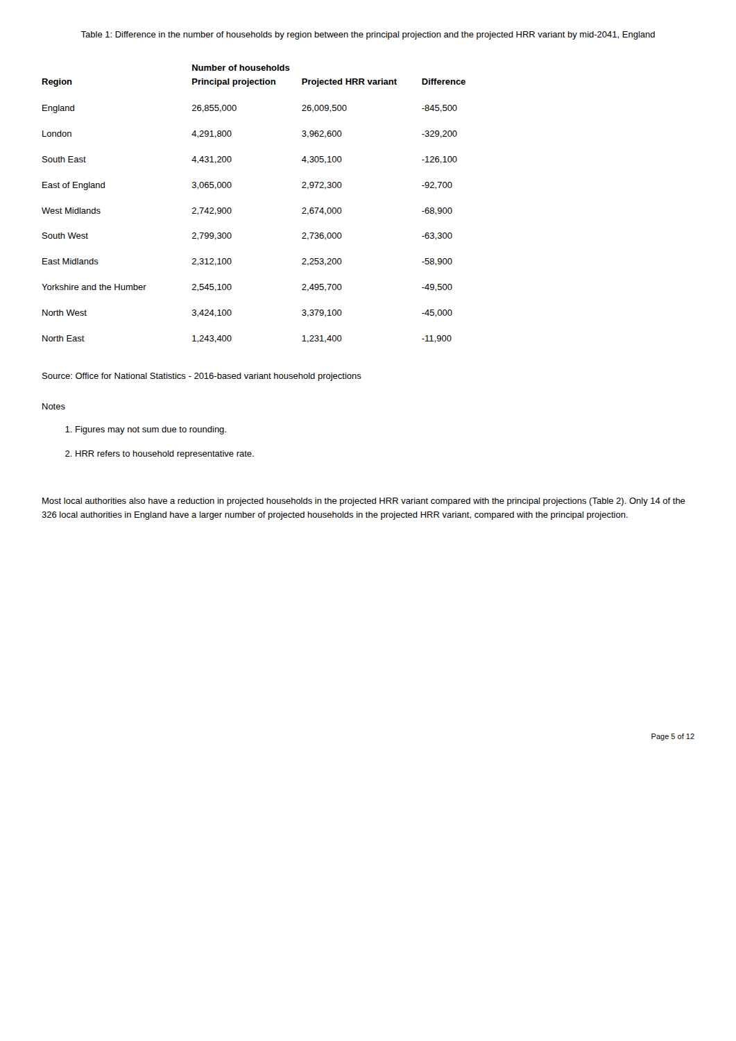Table 1: Difference in the number of households by region between the principal projection and the projected HRR variant by mid-2041, England
| | Number of households | |
| --- | --- | --- |
| Region | Principal projection | Projected HRR variant | Difference |
| England | 26,855,000 | 26,009,500 | -845,500 |
| London | 4,291,800 | 3,962,600 | -329,200 |
| South East | 4,431,200 | 4,305,100 | -126,100 |
| East of England | 3,065,000 | 2,972,300 | -92,700 |
| West Midlands | 2,742,900 | 2,674,000 | -68,900 |
| South West | 2,799,300 | 2,736,000 | -63,300 |
| East Midlands | 2,312,100 | 2,253,200 | -58,900 |
| Yorkshire and the Humber | 2,545,100 | 2,495,700 | -49,500 |
| North West | 3,424,100 | 3,379,100 | -45,000 |
| North East | 1,243,400 | 1,231,400 | -11,900 |
Source: Office for National Statistics - 2016-based variant household projections
Notes
Figures may not sum due to rounding.
HRR refers to household representative rate.
Most local authorities also have a reduction in projected households in the projected HRR variant compared with the principal projections (Table 2). Only 14 of the 326 local authorities in England have a larger number of projected households in the projected HRR variant, compared with the principal projection.
Page 5 of 12